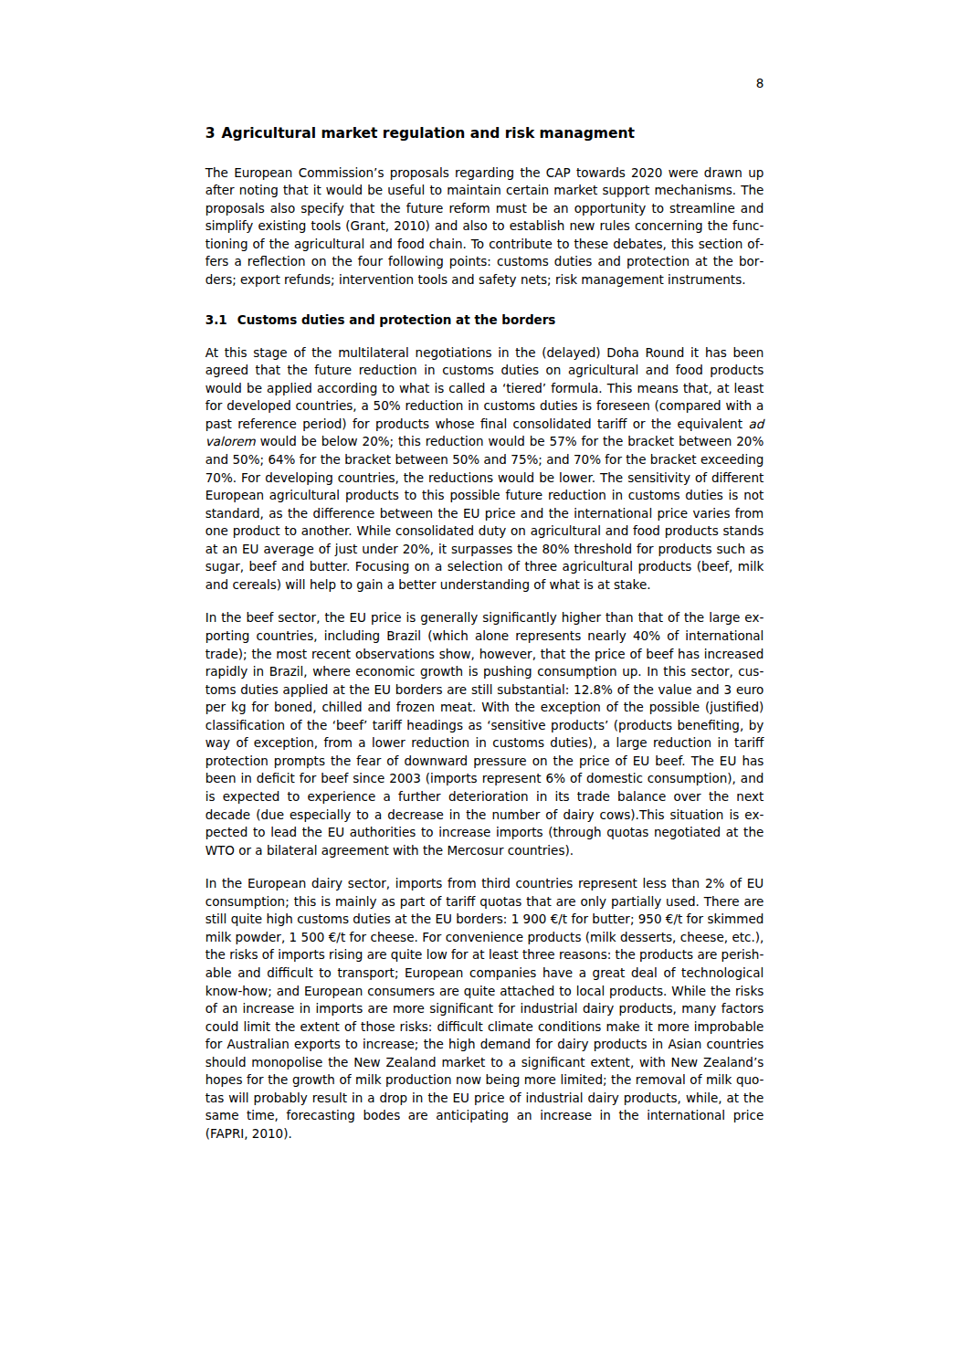8
3 Agricultural market regulation and risk managment
The European Commission’s proposals regarding the CAP towards 2020 were drawn up after noting that it would be useful to maintain certain market support mechanisms. The proposals also specify that the future reform must be an opportunity to streamline and simplify existing tools (Grant, 2010) and also to establish new rules concerning the functioning of the agricultural and food chain. To contribute to these debates, this section offers a reflection on the four following points: customs duties and protection at the borders; export refunds; intervention tools and safety nets; risk management instruments.
3.1 Customs duties and protection at the borders
At this stage of the multilateral negotiations in the (delayed) Doha Round it has been agreed that the future reduction in customs duties on agricultural and food products would be applied according to what is called a ‘tiered’ formula. This means that, at least for developed countries, a 50% reduction in customs duties is foreseen (compared with a past reference period) for products whose final consolidated tariff or the equivalent ad valorem would be below 20%; this reduction would be 57% for the bracket between 20% and 50%; 64% for the bracket between 50% and 75%; and 70% for the bracket exceeding 70%. For developing countries, the reductions would be lower. The sensitivity of different European agricultural products to this possible future reduction in customs duties is not standard, as the difference between the EU price and the international price varies from one product to another. While consolidated duty on agricultural and food products stands at an EU average of just under 20%, it surpasses the 80% threshold for products such as sugar, beef and butter. Focusing on a selection of three agricultural products (beef, milk and cereals) will help to gain a better understanding of what is at stake.
In the beef sector, the EU price is generally significantly higher than that of the large exporting countries, including Brazil (which alone represents nearly 40% of international trade); the most recent observations show, however, that the price of beef has increased rapidly in Brazil, where economic growth is pushing consumption up. In this sector, customs duties applied at the EU borders are still substantial: 12.8% of the value and 3 euro per kg for boned, chilled and frozen meat. With the exception of the possible (justified) classification of the ‘beef’ tariff headings as ‘sensitive products’ (products benefiting, by way of exception, from a lower reduction in customs duties), a large reduction in tariff protection prompts the fear of downward pressure on the price of EU beef. The EU has been in deficit for beef since 2003 (imports represent 6% of domestic consumption), and is expected to experience a further deterioration in its trade balance over the next decade (due especially to a decrease in the number of dairy cows).This situation is expected to lead the EU authorities to increase imports (through quotas negotiated at the WTO or a bilateral agreement with the Mercosur countries).
In the European dairy sector, imports from third countries represent less than 2% of EU consumption; this is mainly as part of tariff quotas that are only partially used. There are still quite high customs duties at the EU borders: 1 900 €/t for butter; 950 €/t for skimmed milk powder, 1 500 €/t for cheese. For convenience products (milk desserts, cheese, etc.), the risks of imports rising are quite low for at least three reasons: the products are perishable and difficult to transport; European companies have a great deal of technological know-how; and European consumers are quite attached to local products. While the risks of an increase in imports are more significant for industrial dairy products, many factors could limit the extent of those risks: difficult climate conditions make it more improbable for Australian exports to increase; the high demand for dairy products in Asian countries should monopolise the New Zealand market to a significant extent, with New Zealand’s hopes for the growth of milk production now being more limited; the removal of milk quotas will probably result in a drop in the EU price of industrial dairy products, while, at the same time, forecasting bodes are anticipating an increase in the international price (FAPRI, 2010).